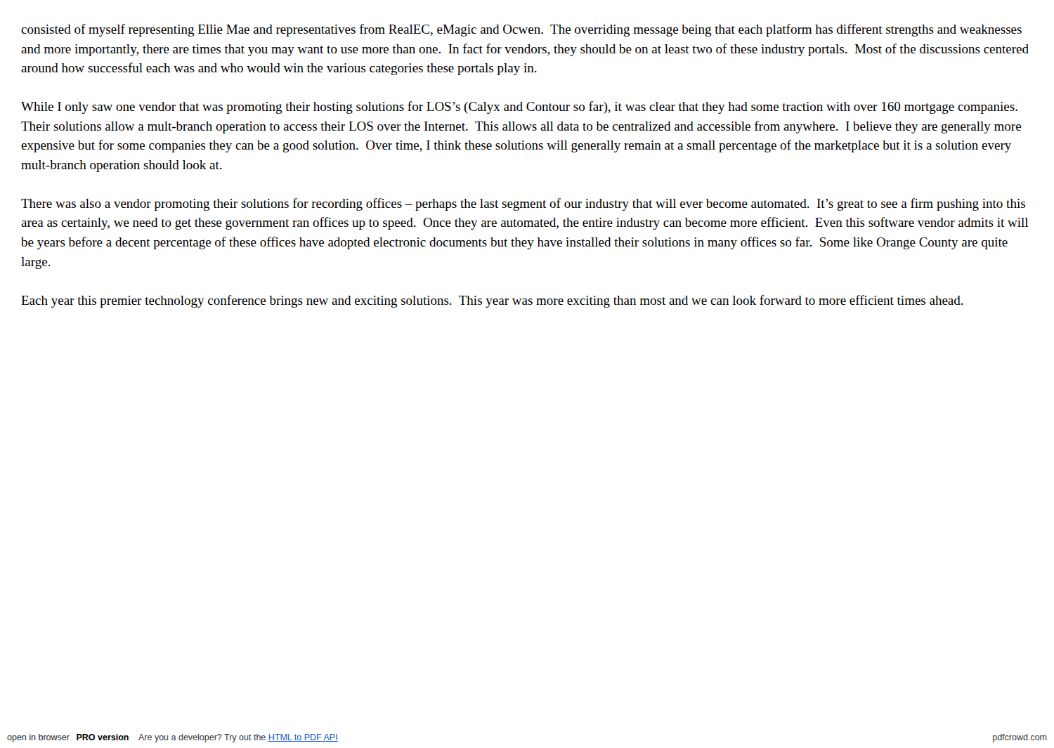consisted of myself representing Ellie Mae and representatives from RealEC, eMagic and Ocwen. The overriding message being that each platform has different strengths and weaknesses and more importantly, there are times that you may want to use more than one. In fact for vendors, they should be on at least two of these industry portals. Most of the discussions centered around how successful each was and who would win the various categories these portals play in.
While I only saw one vendor that was promoting their hosting solutions for LOS’s (Calyx and Contour so far), it was clear that they had some traction with over 160 mortgage companies. Their solutions allow a mult-branch operation to access their LOS over the Internet. This allows all data to be centralized and accessible from anywhere. I believe they are generally more expensive but for some companies they can be a good solution. Over time, I think these solutions will generally remain at a small percentage of the marketplace but it is a solution every mult-branch operation should look at.
There was also a vendor promoting their solutions for recording offices – perhaps the last segment of our industry that will ever become automated. It’s great to see a firm pushing into this area as certainly, we need to get these government ran offices up to speed. Once they are automated, the entire industry can become more efficient. Even this software vendor admits it will be years before a decent percentage of these offices have adopted electronic documents but they have installed their solutions in many offices so far. Some like Orange County are quite large.
Each year this premier technology conference brings new and exciting solutions. This year was more exciting than most and we can look forward to more efficient times ahead.
open in browser PRO version Are you a developer? Try out the HTML to PDF API
pdfcrowd.com